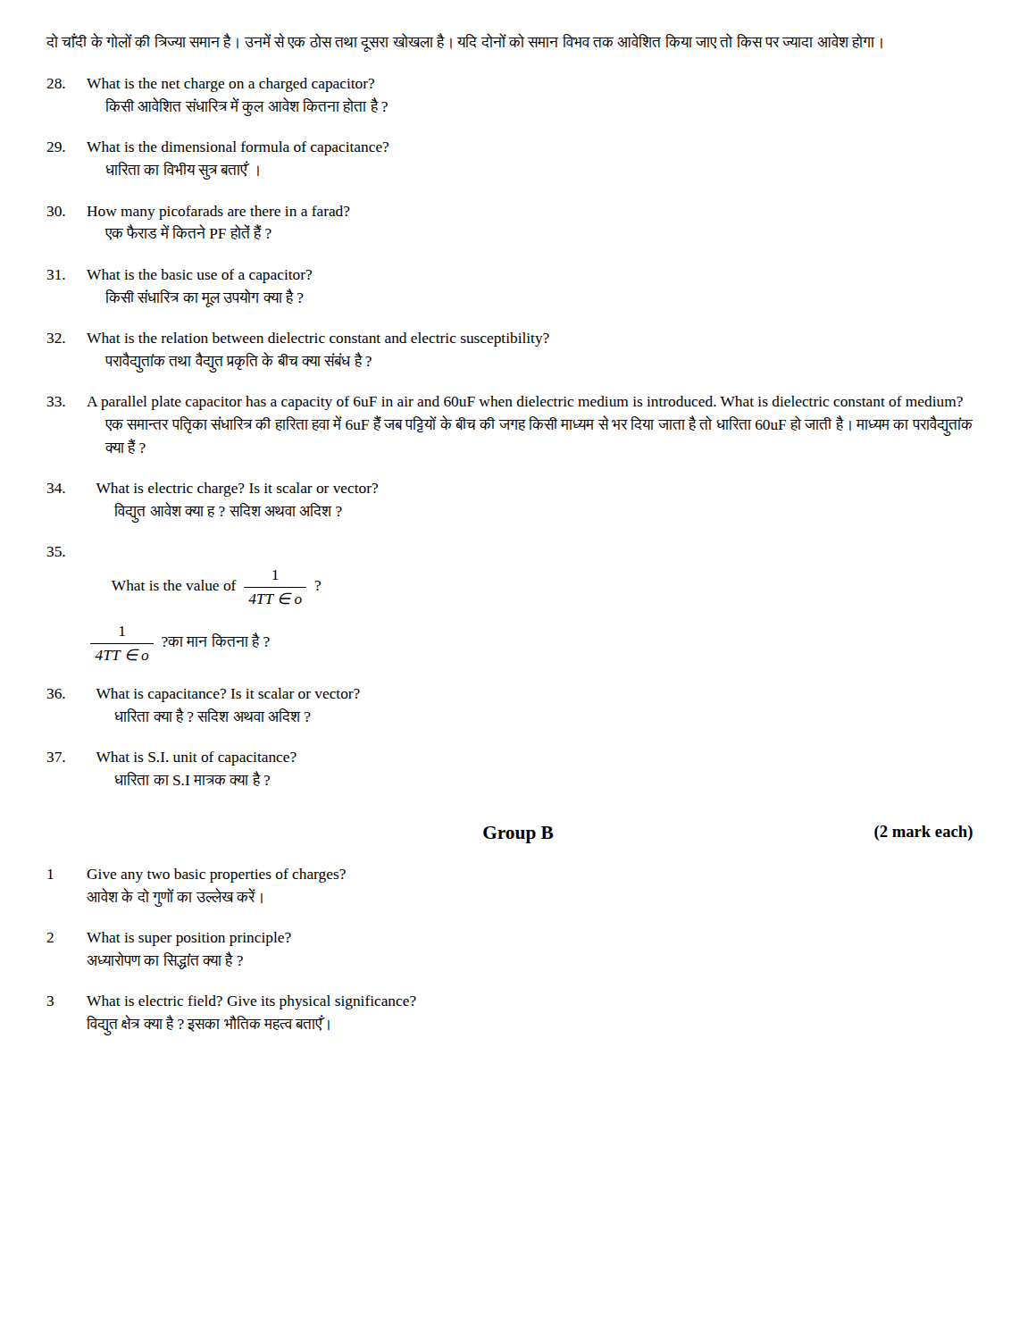दो चाँदी के गोलों की त्रिज्या समान है। उनमें से एक ठोस तथा दूसरा खोखला है। यदि दोनों को समान विभव तक आवेशित किया जाए तो किस पर ज्यादा आवेश होगा।
28. What is the net charge on a charged capacitor? किसी आवेशित संधारित्र में कुल आवेश कितना होता है ?
29. What is the dimensional formula of capacitance? धारिता का विभीय सुत्र बताएँ ।
30. How many picofarads are there in a farad? एक फैराड में कितने PF होतें हैं ?
31. What is the basic use of a capacitor? किसी संधारित्र का मूल उपयोग क्या है ?
32. What is the relation between dielectric constant and electric susceptibility? परावैद्युतांक तथा वैद्युत प्रकृति के बीच क्या संबंध है ?
33. A parallel plate capacitor has a capacity of 6uF in air and 60uF when dielectric medium is introduced. What is dielectric constant of medium? एक समान्तर पतिृका संधारित्र की हारिता हवा में 6uF हैं जब पट्टियों के बीच की जगह किसी माध्यम से भर दिया जाता है तो धारिता 60uF हो जाती है। माध्यम का परावैद्युतांक क्या हैं ?
34. What is electric charge? Is it scalar or vector? विद्युत आवेश क्या ह ? सदिश अथवा अदिश ?
35.
What is the value of 1 4TT ∈ o ?
1 4TT ∈ o ?का मान कितना है ?
36. What is capacitance? Is it scalar or vector? धारिता क्या है ? सदिश अथवा अदिश ?
37. What is S.I. unit of capacitance? धारिता का S.I मात्रक क्या है ?
Group B (2 mark each)
1 Give any two basic properties of charges? आवेश के दो गुणों का उल्लेख करें।
2 What is super position principle? अध्यारोपण का सिद्धांत क्या है ?
3 What is electric field? Give its physical significance? विद्युत क्षेत्र क्या है ? इसका भौतिक महत्व बताएँ।